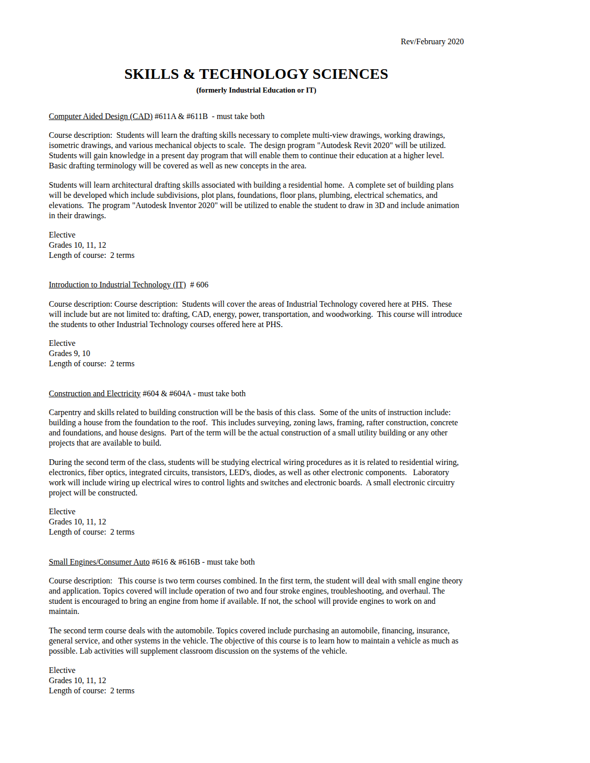Rev/February 2020
SKILLS & TECHNOLOGY SCIENCES
(formerly Industrial Education or IT)
Computer Aided Design (CAD) #611A & #611B - must take both
Course description: Students will learn the drafting skills necessary to complete multi-view drawings, working drawings, isometric drawings, and various mechanical objects to scale. The design program "Autodesk Revit 2020" will be utilized. Students will gain knowledge in a present day program that will enable them to continue their education at a higher level. Basic drafting terminology will be covered as well as new concepts in the area.
Students will learn architectural drafting skills associated with building a residential home. A complete set of building plans will be developed which include subdivisions, plot plans, foundations, floor plans, plumbing, electrical schematics, and elevations. The program "Autodesk Inventor 2020" will be utilized to enable the student to draw in 3D and include animation in their drawings.
Elective
Grades 10, 11, 12
Length of course: 2 terms
Introduction to Industrial Technology (IT) # 606
Course description: Course description: Students will cover the areas of Industrial Technology covered here at PHS. These will include but are not limited to: drafting, CAD, energy, power, transportation, and woodworking. This course will introduce the students to other Industrial Technology courses offered here at PHS.
Elective
Grades 9, 10
Length of course: 2 terms
Construction and Electricity #604 & #604A - must take both
Carpentry and skills related to building construction will be the basis of this class. Some of the units of instruction include: building a house from the foundation to the roof. This includes surveying, zoning laws, framing, rafter construction, concrete and foundations, and house designs. Part of the term will be the actual construction of a small utility building or any other projects that are available to build.
During the second term of the class, students will be studying electrical wiring procedures as it is related to residential wiring, electronics, fiber optics, integrated circuits, transistors, LED's, diodes, as well as other electronic components. Laboratory work will include wiring up electrical wires to control lights and switches and electronic boards. A small electronic circuitry project will be constructed.
Elective
Grades 10, 11, 12
Length of course: 2 terms
Small Engines/Consumer Auto #616 & #616B - must take both
Course description: This course is two term courses combined. In the first term, the student will deal with small engine theory and application. Topics covered will include operation of two and four stroke engines, troubleshooting, and overhaul. The student is encouraged to bring an engine from home if available. If not, the school will provide engines to work on and maintain.
The second term course deals with the automobile. Topics covered include purchasing an automobile, financing, insurance, general service, and other systems in the vehicle. The objective of this course is to learn how to maintain a vehicle as much as possible. Lab activities will supplement classroom discussion on the systems of the vehicle.
Elective
Grades 10, 11, 12
Length of course: 2 terms